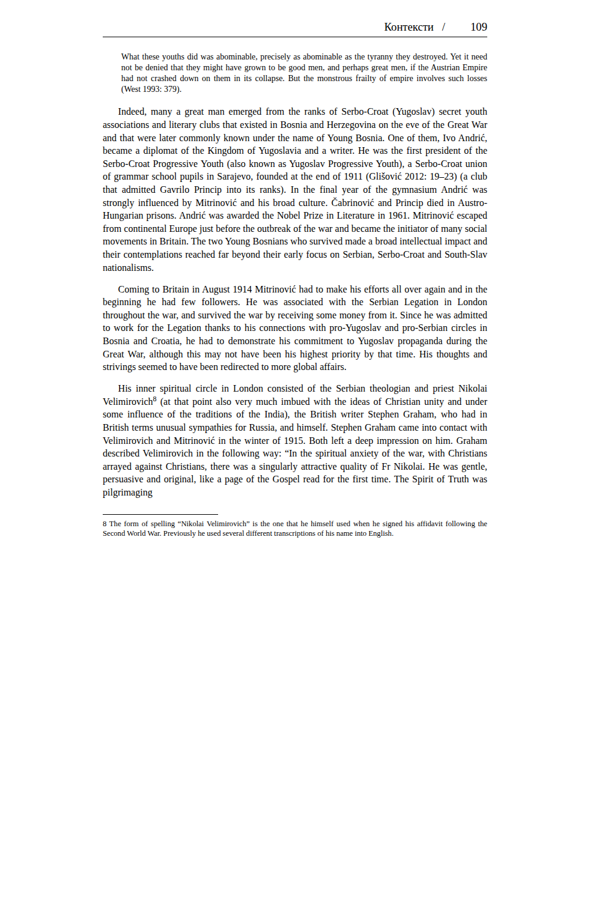Контексти / 109
What these youths did was abominable, precisely as abominable as the tyranny they destroyed. Yet it need not be denied that they might have grown to be good men, and perhaps great men, if the Austrian Empire had not crashed down on them in its collapse. But the monstrous frailty of empire involves such losses (West 1993: 379).
Indeed, many a great man emerged from the ranks of Serbo-Croat (Yugoslav) secret youth associations and literary clubs that existed in Bosnia and Herzegovina on the eve of the Great War and that were later commonly known under the name of Young Bosnia. One of them, Ivo Andrić, became a diplomat of the Kingdom of Yugoslavia and a writer. He was the first president of the Serbo-Croat Progressive Youth (also known as Yugoslav Progressive Youth), a Serbo-Croat union of grammar school pupils in Sarajevo, founded at the end of 1911 (Glišović 2012: 19–23) (a club that admitted Gavrilo Princip into its ranks). In the final year of the gymnasium Andrić was strongly influenced by Mitrinović and his broad culture. Čabrinović and Princip died in Austro-Hungarian prisons. Andrić was awarded the Nobel Prize in Literature in 1961. Mitrinović escaped from continental Europe just before the outbreak of the war and became the initiator of many social movements in Britain. The two Young Bosnians who survived made a broad intellectual impact and their contemplations reached far beyond their early focus on Serbian, Serbo-Croat and South-Slav nationalisms.
Coming to Britain in August 1914 Mitrinović had to make his efforts all over again and in the beginning he had few followers. He was associated with the Serbian Legation in London throughout the war, and survived the war by receiving some money from it. Since he was admitted to work for the Legation thanks to his connections with pro-Yugoslav and pro-Serbian circles in Bosnia and Croatia, he had to demonstrate his commitment to Yugoslav propaganda during the Great War, although this may not have been his highest priority by that time. His thoughts and strivings seemed to have been redirected to more global affairs.
His inner spiritual circle in London consisted of the Serbian theologian and priest Nikolai Velimirovich8 (at that point also very much imbued with the ideas of Christian unity and under some influence of the traditions of the India), the British writer Stephen Graham, who had in British terms unusual sympathies for Russia, and himself. Stephen Graham came into contact with Velimirovich and Mitrinović in the winter of 1915. Both left a deep impression on him. Graham described Velimirovich in the following way: “In the spiritual anxiety of the war, with Christians arrayed against Christians, there was a singularly attractive quality of Fr Nikolai. He was gentle, persuasive and original, like a page of the Gospel read for the first time. The Spirit of Truth was pilgrimaging
8 The form of spelling “Nikolai Velimirovich” is the one that he himself used when he signed his affidavit following the Second World War. Previously he used several different transcriptions of his name into English.